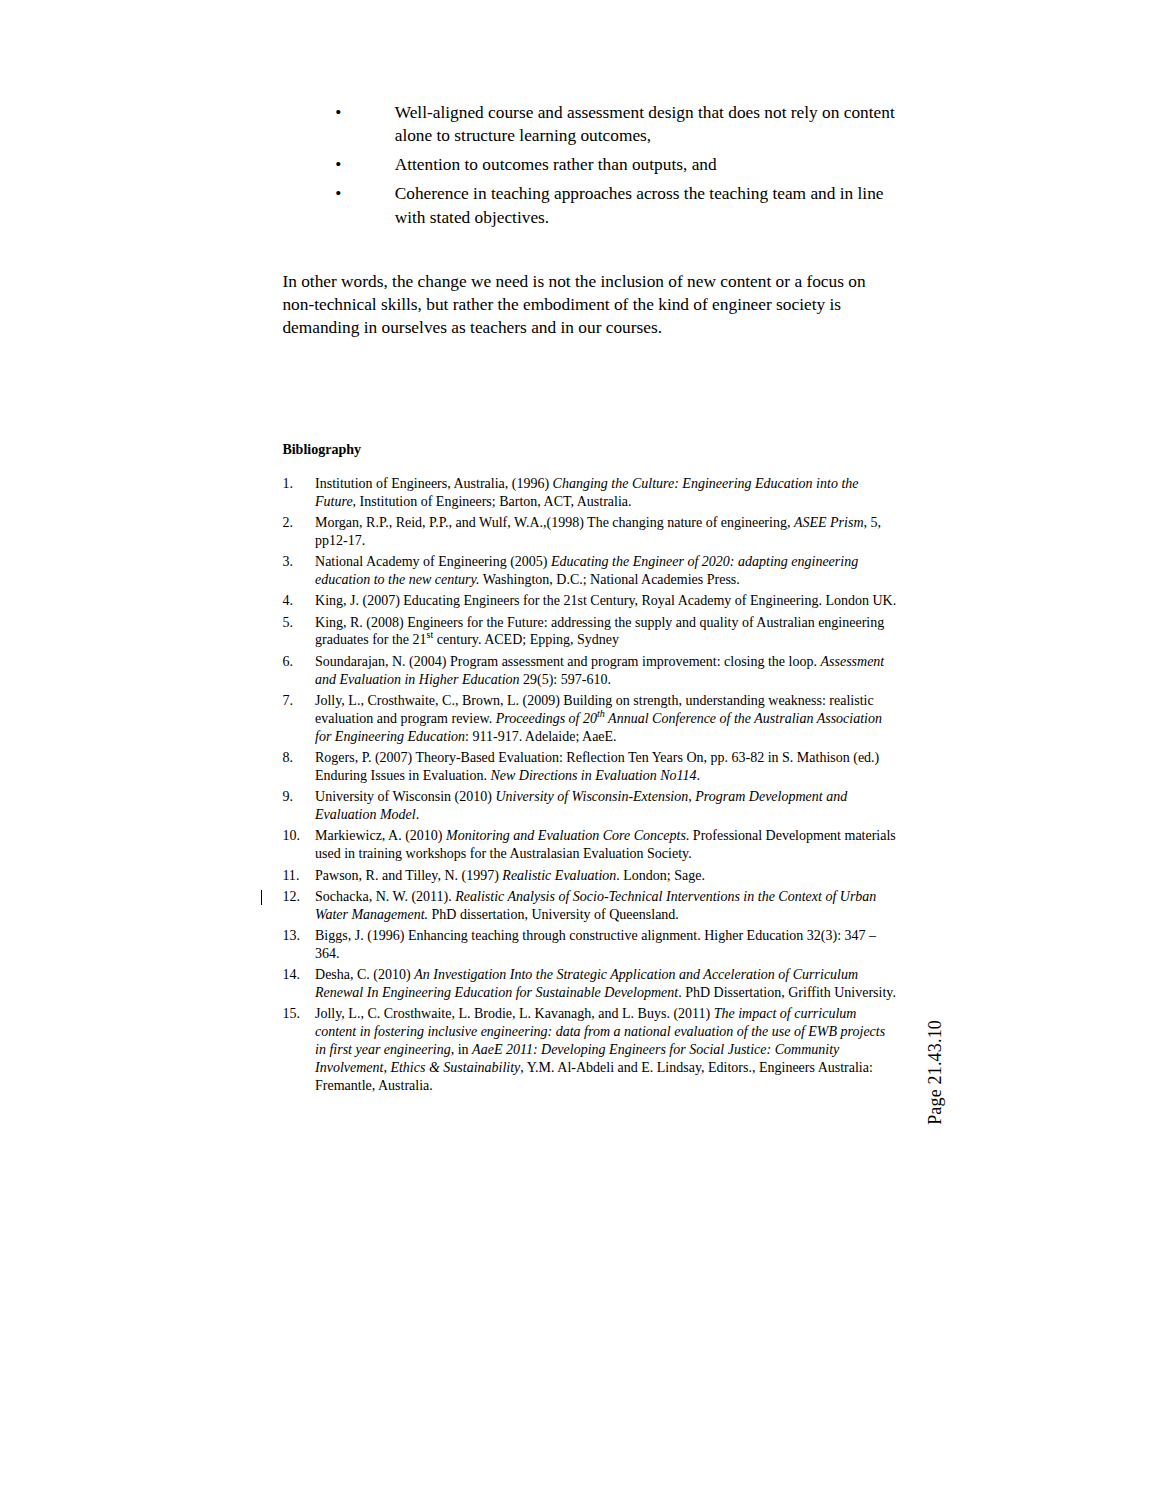Well-aligned course and assessment design that does not rely on content alone to structure learning outcomes,
Attention to outcomes rather than outputs, and
Coherence in teaching approaches across the teaching team and in line with stated objectives.
In other words, the change we need is not the inclusion of new content or a focus on non-technical skills, but rather the embodiment of the kind of engineer society is demanding in ourselves as teachers and in our courses.
Bibliography
Institution of Engineers, Australia, (1996) Changing the Culture: Engineering Education into the Future, Institution of Engineers; Barton, ACT, Australia.
Morgan, R.P., Reid, P.P., and Wulf, W.A.,(1998) The changing nature of engineering, ASEE Prism, 5, pp12-17.
National Academy of Engineering (2005) Educating the Engineer of 2020: adapting engineering education to the new century. Washington, D.C.; National Academies Press.
King, J. (2007) Educating Engineers for the 21st Century, Royal Academy of Engineering. London UK.
King, R. (2008) Engineers for the Future: addressing the supply and quality of Australian engineering graduates for the 21st century. ACED; Epping, Sydney
Soundarajan, N. (2004) Program assessment and program improvement: closing the loop. Assessment and Evaluation in Higher Education 29(5): 597-610.
Jolly, L., Crosthwaite, C., Brown, L. (2009) Building on strength, understanding weakness: realistic evaluation and program review. Proceedings of 20th Annual Conference of the Australian Association for Engineering Education: 911-917. Adelaide; AaeE.
Rogers, P. (2007) Theory-Based Evaluation: Reflection Ten Years On, pp. 63-82 in S. Mathison (ed.) Enduring Issues in Evaluation. New Directions in Evaluation No114.
University of Wisconsin (2010) University of Wisconsin-Extension, Program Development and Evaluation Model.
Markiewicz, A. (2010) Monitoring and Evaluation Core Concepts. Professional Development materials used in training workshops for the Australasian Evaluation Society.
Pawson, R. and Tilley, N. (1997) Realistic Evaluation. London; Sage.
Sochacka, N. W. (2011). Realistic Analysis of Socio-Technical Interventions in the Context of Urban Water Management. PhD dissertation, University of Queensland.
Biggs, J. (1996) Enhancing teaching through constructive alignment. Higher Education 32(3): 347 – 364.
Desha, C. (2010) An Investigation Into the Strategic Application and Acceleration of Curriculum Renewal In Engineering Education for Sustainable Development. PhD Dissertation, Griffith University.
Jolly, L., C. Crosthwaite, L. Brodie, L. Kavanagh, and L. Buys. (2011) The impact of curriculum content in fostering inclusive engineering: data from a national evaluation of the use of EWB projects in first year engineering, in AaeE 2011: Developing Engineers for Social Justice: Community Involvement, Ethics & Sustainability, Y.M. Al-Abdeli and E. Lindsay, Editors., Engineers Australia: Fremantle, Australia.
Page 21.43.10